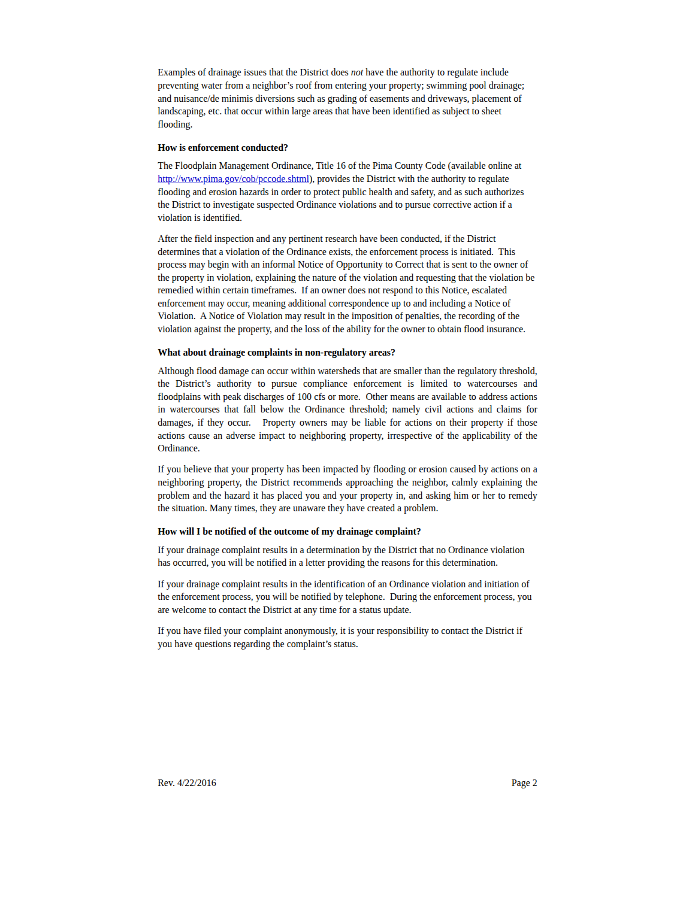Examples of drainage issues that the District does not have the authority to regulate include preventing water from a neighbor’s roof from entering your property; swimming pool drainage; and nuisance/de minimis diversions such as grading of easements and driveways, placement of landscaping, etc. that occur within large areas that have been identified as subject to sheet flooding.
How is enforcement conducted?
The Floodplain Management Ordinance, Title 16 of the Pima County Code (available online at http://www.pima.gov/cob/pccode.shtml), provides the District with the authority to regulate flooding and erosion hazards in order to protect public health and safety, and as such authorizes the District to investigate suspected Ordinance violations and to pursue corrective action if a violation is identified.
After the field inspection and any pertinent research have been conducted, if the District determines that a violation of the Ordinance exists, the enforcement process is initiated. This process may begin with an informal Notice of Opportunity to Correct that is sent to the owner of the property in violation, explaining the nature of the violation and requesting that the violation be remedied within certain timeframes. If an owner does not respond to this Notice, escalated enforcement may occur, meaning additional correspondence up to and including a Notice of Violation. A Notice of Violation may result in the imposition of penalties, the recording of the violation against the property, and the loss of the ability for the owner to obtain flood insurance.
What about drainage complaints in non-regulatory areas?
Although flood damage can occur within watersheds that are smaller than the regulatory threshold, the District’s authority to pursue compliance enforcement is limited to watercourses and floodplains with peak discharges of 100 cfs or more. Other means are available to address actions in watercourses that fall below the Ordinance threshold; namely civil actions and claims for damages, if they occur. Property owners may be liable for actions on their property if those actions cause an adverse impact to neighboring property, irrespective of the applicability of the Ordinance.
If you believe that your property has been impacted by flooding or erosion caused by actions on a neighboring property, the District recommends approaching the neighbor, calmly explaining the problem and the hazard it has placed you and your property in, and asking him or her to remedy the situation. Many times, they are unaware they have created a problem.
How will I be notified of the outcome of my drainage complaint?
If your drainage complaint results in a determination by the District that no Ordinance violation has occurred, you will be notified in a letter providing the reasons for this determination.
If your drainage complaint results in the identification of an Ordinance violation and initiation of the enforcement process, you will be notified by telephone. During the enforcement process, you are welcome to contact the District at any time for a status update.
If you have filed your complaint anonymously, it is your responsibility to contact the District if you have questions regarding the complaint’s status.
Rev. 4/22/2016 Page 2